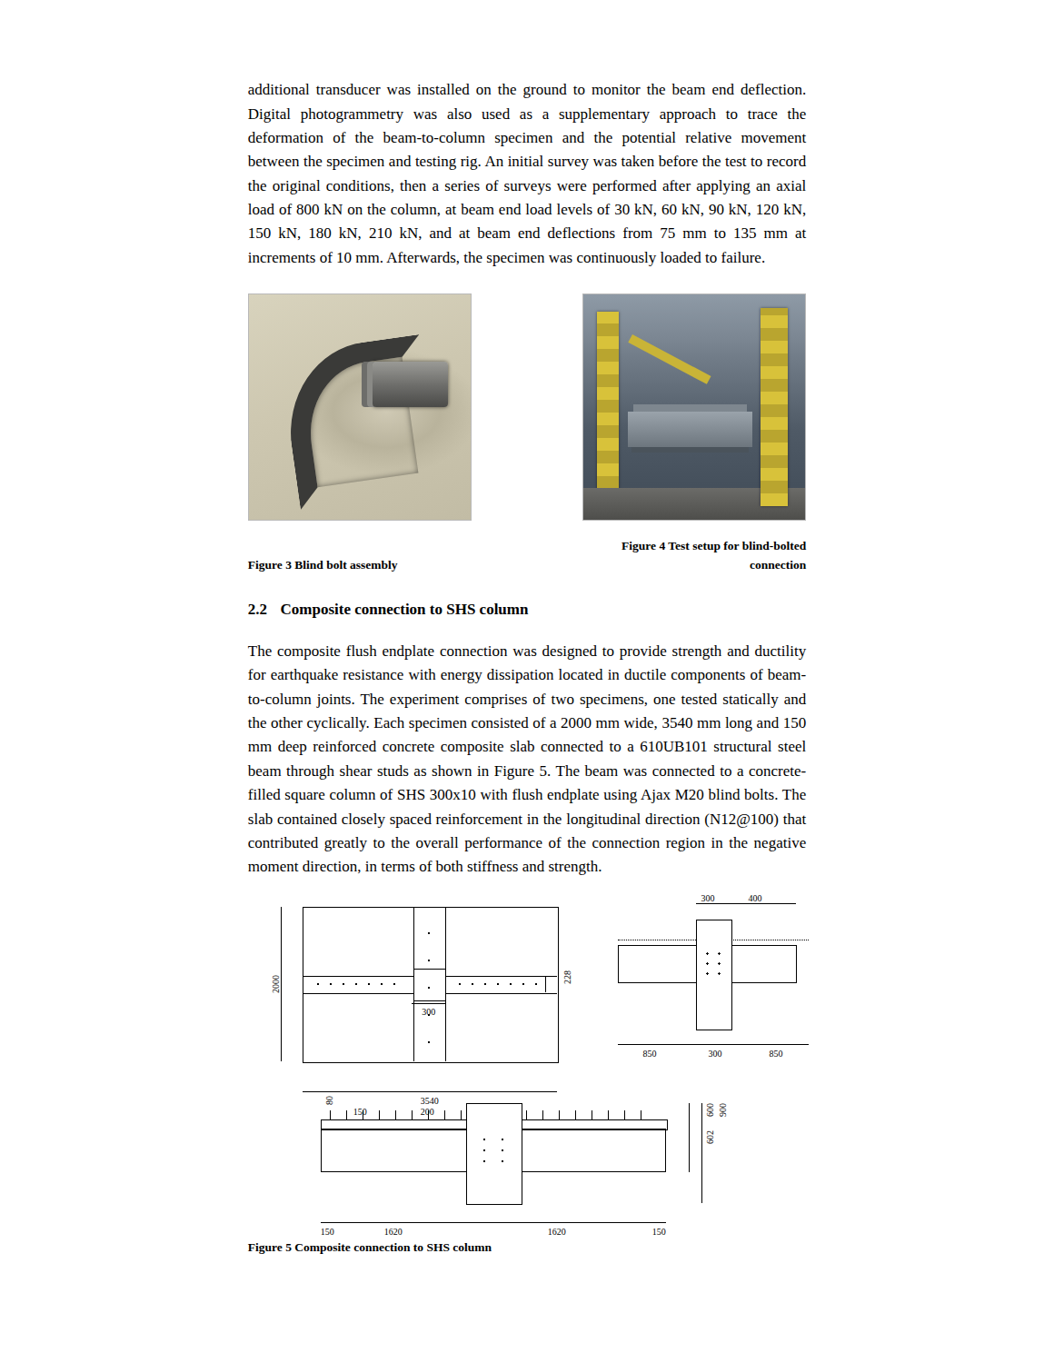additional transducer was installed on the ground to monitor the beam end deflection. Digital photogrammetry was also used as a supplementary approach to trace the deformation of the beam-to-column specimen and the potential relative movement between the specimen and testing rig. An initial survey was taken before the test to record the original conditions, then a series of surveys were performed after applying an axial load of 800 kN on the column, at beam end load levels of 30 kN, 60 kN, 90 kN, 120 kN, 150 kN, 180 kN, 210 kN, and at beam end deflections from 75 mm to 135 mm at increments of 10 mm. Afterwards, the specimen was continuously loaded to failure.
Figure 3 Blind bolt assembly
Figure 4 Test setup for blind-bolted connection
2.2 Composite connection to SHS column
The composite flush endplate connection was designed to provide strength and ductility for earthquake resistance with energy dissipation located in ductile components of beam-to-column joints. The experiment comprises of two specimens, one tested statically and the other cyclically. Each specimen consisted of a 2000 mm wide, 3540 mm long and 150 mm deep reinforced concrete composite slab connected to a 610UB101 structural steel beam through shear studs as shown in Figure 5. The beam was connected to a concrete-filled square column of SHS 300x10 with flush endplate using Ajax M20 blind bolts. The slab contained closely spaced reinforcement in the longitudinal direction (N12@100) that contributed greatly to the overall performance of the connection region in the negative moment direction, in terms of both stiffness and strength.
2000
3540
300
228
300 400
850 300 850
80
150
200
600
602
900
150 1620 1620 150
Figure 5 Composite connection to SHS column